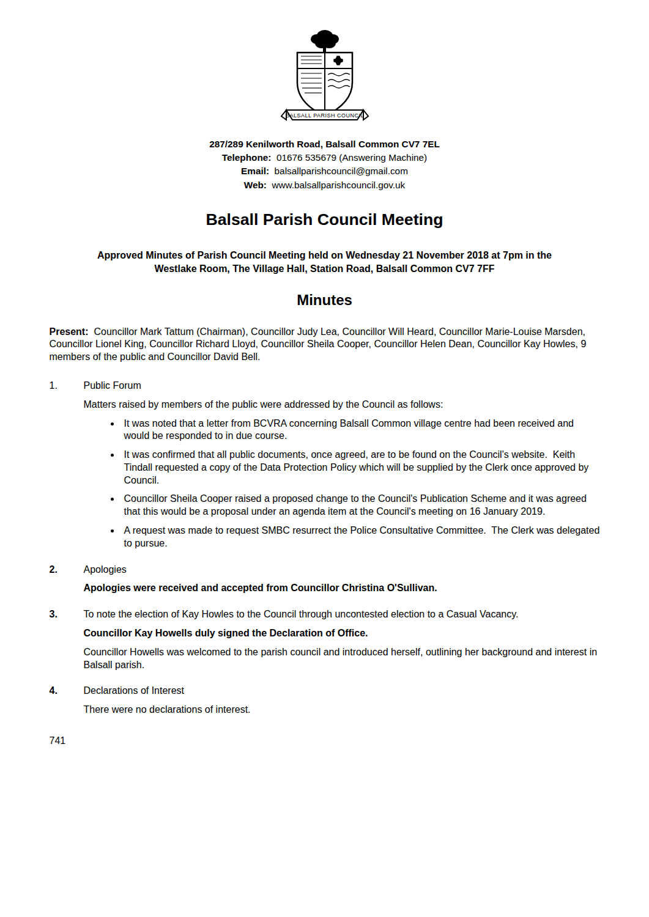BALSALL PARISH COUNCIL
287/289 Kenilworth Road, Balsall Common CV7 7EL
Telephone: 01676 535679 (Answering Machine)
Email: balsallparishcouncil@gmail.com
Web: www.balsallparishcouncil.gov.uk
Balsall Parish Council Meeting
Approved Minutes of Parish Council Meeting held on Wednesday 21 November 2018 at 7pm in the Westlake Room, The Village Hall, Station Road, Balsall Common CV7 7FF
Minutes
Present: Councillor Mark Tattum (Chairman), Councillor Judy Lea, Councillor Will Heard, Councillor Marie-Louise Marsden, Councillor Lionel King, Councillor Richard Lloyd, Councillor Sheila Cooper, Councillor Helen Dean, Councillor Kay Howles, 9 members of the public and Councillor David Bell.
1.
Public Forum
Matters raised by members of the public were addressed by the Council as follows:
It was noted that a letter from BCVRA concerning Balsall Common village centre had been received and would be responded to in due course.
It was confirmed that all public documents, once agreed, are to be found on the Council's website. Keith Tindall requested a copy of the Data Protection Policy which will be supplied by the Clerk once approved by Council.
Councillor Sheila Cooper raised a proposed change to the Council's Publication Scheme and it was agreed that this would be a proposal under an agenda item at the Council's meeting on 16 January 2019.
A request was made to request SMBC resurrect the Police Consultative Committee. The Clerk was delegated to pursue.
2.
Apologies
Apologies were received and accepted from Councillor Christina O'Sullivan.
3.
To note the election of Kay Howles to the Council through uncontested election to a Casual Vacancy.
Councillor Kay Howells duly signed the Declaration of Office.
Councillor Howells was welcomed to the parish council and introduced herself, outlining her background and interest in Balsall parish.
4.
Declarations of Interest
There were no declarations of interest.
741